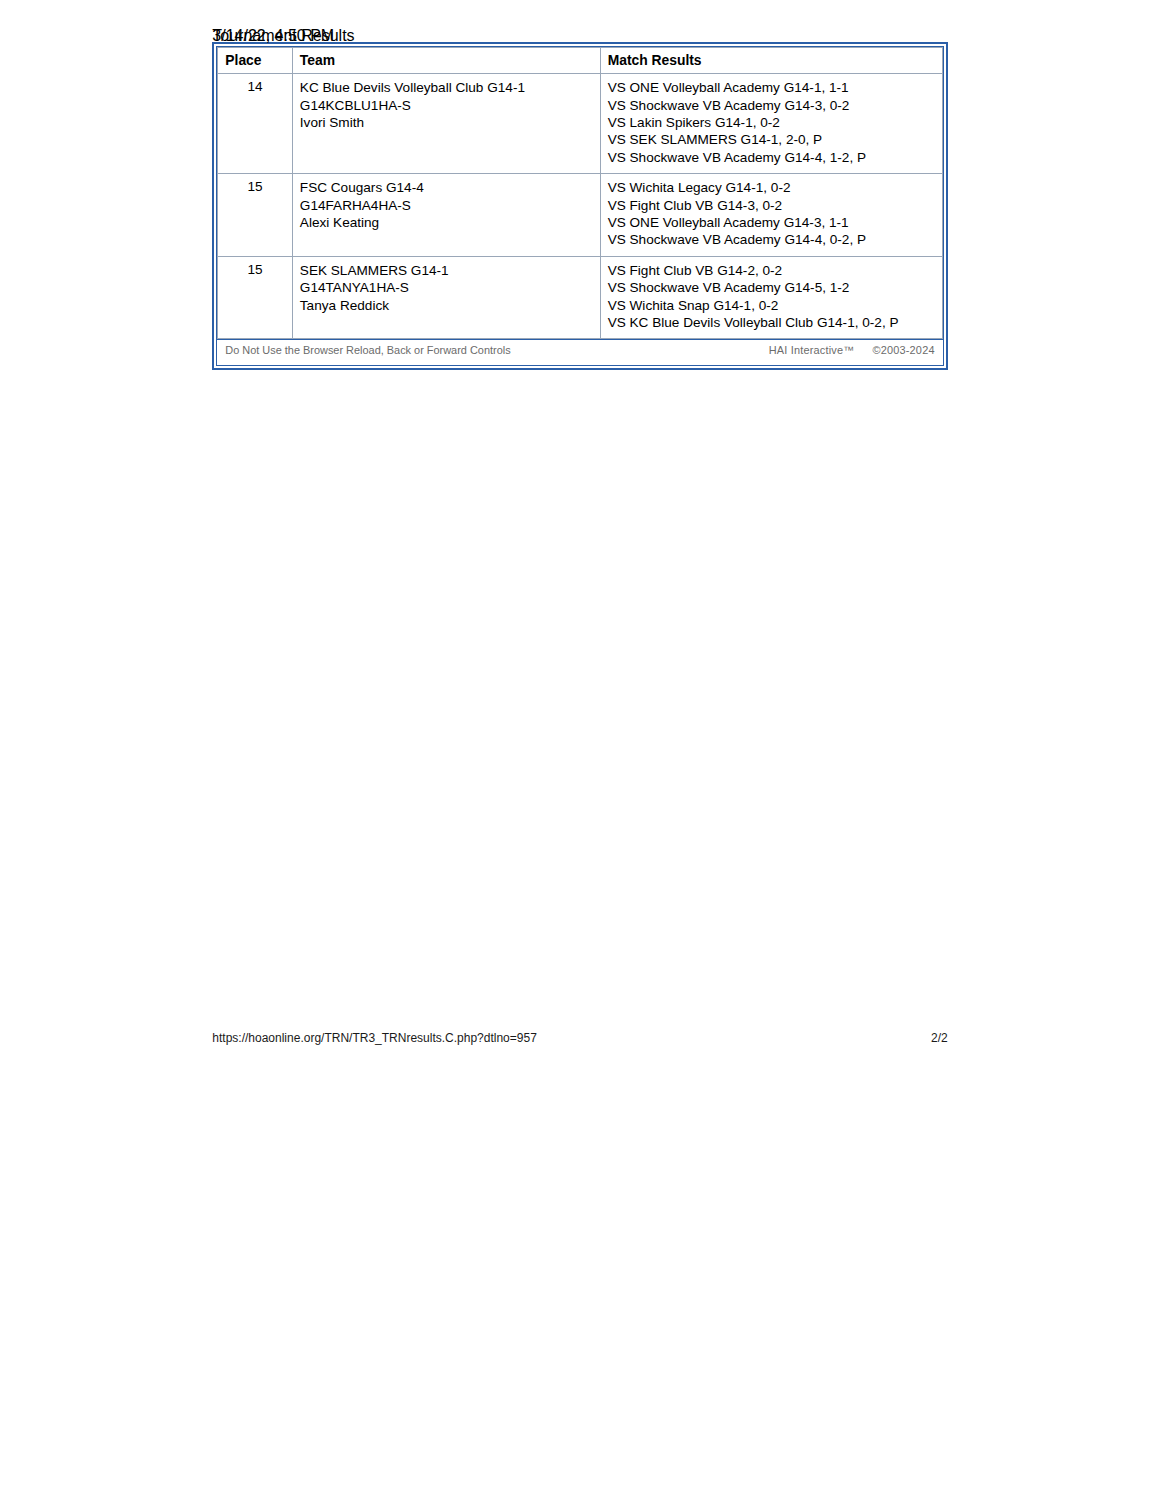3/14/22, 4:50 PM
Tournament Results
| Place | Team | Match Results |
| --- | --- | --- |
| 14 | KC Blue Devils Volleyball Club G14-1 G14KCBLU1HA-S Ivori Smith | VS ONE Volleyball Academy G14-1, 1-1 VS Shockwave VB Academy G14-3, 0-2 VS Lakin Spikers G14-1, 0-2 VS SEK SLAMMERS G14-1, 2-0, P VS Shockwave VB Academy G14-4, 1-2, P |
| 15 | FSC Cougars G14-4 G14FARHA4HA-S Alexi Keating | VS Wichita Legacy G14-1, 0-2 VS Fight Club VB G14-3, 0-2 VS ONE Volleyball Academy G14-3, 1-1 VS Shockwave VB Academy G14-4, 0-2, P |
| 15 | SEK SLAMMERS G14-1 G14TANYA1HA-S Tanya Reddick | VS Fight Club VB G14-2, 0-2 VS Shockwave VB Academy G14-5, 1-2 VS Wichita Snap G14-1, 0-2 VS KC Blue Devils Volleyball Club G14-1, 0-2, P |
Do Not Use the Browser Reload, Back or Forward Controls HAI Interactive™©2003-2024
https://hoaonline.org/TRN/TR3_TRNresults.C.php?dtlno=957 2/2